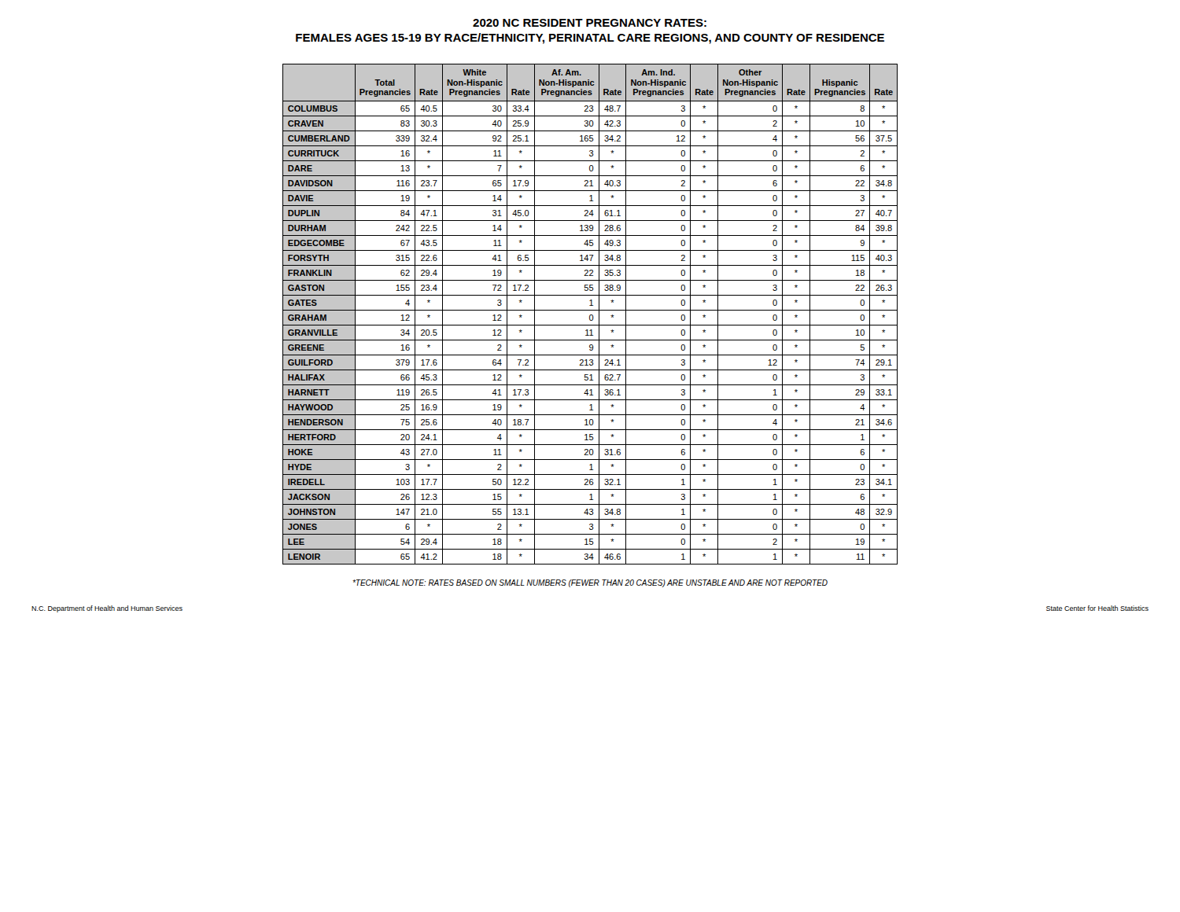2020 NC RESIDENT PREGNANCY RATES:
FEMALES AGES 15-19 BY RACE/ETHNICITY, PERINATAL CARE REGIONS, AND COUNTY OF RESIDENCE
| | Total Pregnancies | Rate | White Non-Hispanic Pregnancies | Rate | Af. Am. Non-Hispanic Pregnancies | Rate | Am. Ind. Non-Hispanic Pregnancies | Rate | Other Non-Hispanic Pregnancies | Rate | Hispanic Pregnancies | Rate |
| --- | --- | --- | --- | --- | --- | --- | --- | --- | --- | --- | --- | --- |
| COLUMBUS | 65 | 40.5 | 30 | 33.4 | 23 | 48.7 | 3 | * | 0 | * | 8 | * |
| CRAVEN | 83 | 30.3 | 40 | 25.9 | 30 | 42.3 | 0 | * | 2 | * | 10 | * |
| CUMBERLAND | 339 | 32.4 | 92 | 25.1 | 165 | 34.2 | 12 | * | 4 | * | 56 | 37.5 |
| CURRITUCK | 16 | * | 11 | * | 3 | * | 0 | * | 0 | * | 2 | * |
| DARE | 13 | * | 7 | * | 0 | * | 0 | * | 0 | * | 6 | * |
| DAVIDSON | 116 | 23.7 | 65 | 17.9 | 21 | 40.3 | 2 | * | 6 | * | 22 | 34.8 |
| DAVIE | 19 | * | 14 | * | 1 | * | 0 | * | 0 | * | 3 | * |
| DUPLIN | 84 | 47.1 | 31 | 45.0 | 24 | 61.1 | 0 | * | 0 | * | 27 | 40.7 |
| DURHAM | 242 | 22.5 | 14 | * | 139 | 28.6 | 0 | * | 2 | * | 84 | 39.8 |
| EDGECOMBE | 67 | 43.5 | 11 | * | 45 | 49.3 | 0 | * | 0 | * | 9 | * |
| FORSYTH | 315 | 22.6 | 41 | 6.5 | 147 | 34.8 | 2 | * | 3 | * | 115 | 40.3 |
| FRANKLIN | 62 | 29.4 | 19 | * | 22 | 35.3 | 0 | * | 0 | * | 18 | * |
| GASTON | 155 | 23.4 | 72 | 17.2 | 55 | 38.9 | 0 | * | 3 | * | 22 | 26.3 |
| GATES | 4 | * | 3 | * | 1 | * | 0 | * | 0 | * | 0 | * |
| GRAHAM | 12 | * | 12 | * | 0 | * | 0 | * | 0 | * | 0 | * |
| GRANVILLE | 34 | 20.5 | 12 | * | 11 | * | 0 | * | 0 | * | 10 | * |
| GREENE | 16 | * | 2 | * | 9 | * | 0 | * | 0 | * | 5 | * |
| GUILFORD | 379 | 17.6 | 64 | 7.2 | 213 | 24.1 | 3 | * | 12 | * | 74 | 29.1 |
| HALIFAX | 66 | 45.3 | 12 | * | 51 | 62.7 | 0 | * | 0 | * | 3 | * |
| HARNETT | 119 | 26.5 | 41 | 17.3 | 41 | 36.1 | 3 | * | 1 | * | 29 | 33.1 |
| HAYWOOD | 25 | 16.9 | 19 | * | 1 | * | 0 | * | 0 | * | 4 | * |
| HENDERSON | 75 | 25.6 | 40 | 18.7 | 10 | * | 0 | * | 4 | * | 21 | 34.6 |
| HERTFORD | 20 | 24.1 | 4 | * | 15 | * | 0 | * | 0 | * | 1 | * |
| HOKE | 43 | 27.0 | 11 | * | 20 | 31.6 | 6 | * | 0 | * | 6 | * |
| HYDE | 3 | * | 2 | * | 1 | * | 0 | * | 0 | * | 0 | * |
| IREDELL | 103 | 17.7 | 50 | 12.2 | 26 | 32.1 | 1 | * | 1 | * | 23 | 34.1 |
| JACKSON | 26 | 12.3 | 15 | * | 1 | * | 3 | * | 1 | * | 6 | * |
| JOHNSTON | 147 | 21.0 | 55 | 13.1 | 43 | 34.8 | 1 | * | 0 | * | 48 | 32.9 |
| JONES | 6 | * | 2 | * | 3 | * | 0 | * | 0 | * | 0 | * |
| LEE | 54 | 29.4 | 18 | * | 15 | * | 0 | * | 2 | * | 19 | * |
| LENOIR | 65 | 41.2 | 18 | * | 34 | 46.6 | 1 | * | 1 | * | 11 | * |
*TECHNICAL NOTE: RATES BASED ON SMALL NUMBERS (FEWER THAN 20 CASES) ARE UNSTABLE AND ARE NOT REPORTED
N.C. Department of Health and Human Services State Center for Health Statistics